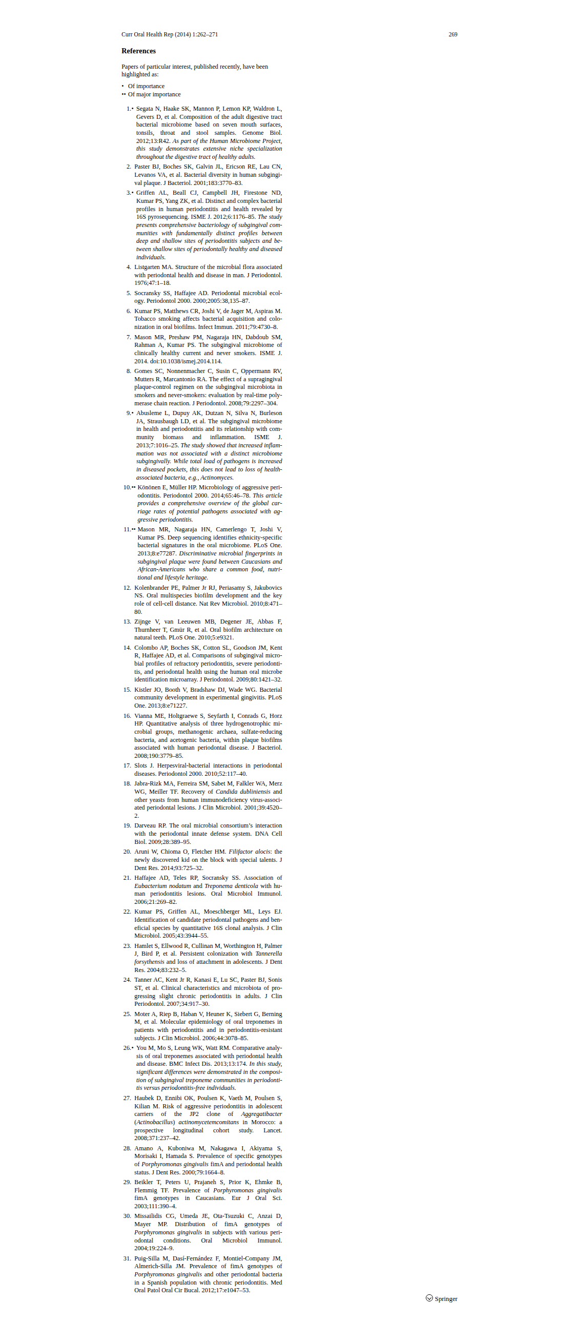Curr Oral Health Rep (2014) 1:262–271
269
References
Papers of particular interest, published recently, have been highlighted as:
•Of importance
••Of major importance
• Segata N, Haake SK, Mannon P, Lemon KP, Waldron L, Gevers D, et al. Composition of the adult digestive tract bacterial microbiome based on seven mouth surfaces, tonsils, throat and stool samples. Genome Biol. 2012;13:R42. As part of the Human Microbiome Project, this study demonstrates extensive niche specialization throughout the digestive tract of healthy adults.
Paster BJ, Boches SK, Galvin JL, Ericson RE, Lau CN, Levanos VA, et al. Bacterial diversity in human subgingival plaque. J Bacteriol. 2001;183:3770–83.
• Griffen AL, Beall CJ, Campbell JH, Firestone ND, Kumar PS, Yang ZK, et al. Distinct and complex bacterial profiles in human periodontitis and health revealed by 16S pyrosequencing. ISME J. 2012;6:1176–85. The study presents comprehensive bacteriology of subgingival communities with fundamentally distinct profiles between deep and shallow sites of periodontitis subjects and between shallow sites of periodontally healthy and diseased individuals.
Listgarten MA. Structure of the microbial flora associated with periodontal health and disease in man. J Periodontol. 1976;47:1–18.
Socransky SS, Haffajee AD. Periodontal microbial ecology. Periodontol 2000. 2000;2005:38,135–87.
Kumar PS, Matthews CR, Joshi V, de Jager M, Aspiras M. Tobacco smoking affects bacterial acquisition and colonization in oral biofilms. Infect Immun. 2011;79:4730–8.
Mason MR, Preshaw PM, Nagaraja HN, Dabdoub SM, Rahman A, Kumar PS. The subgingival microbiome of clinically healthy current and never smokers. ISME J. 2014. doi:10.1038/ismej.2014.114.
Gomes SC, Nonnenmacher C, Susin C, Oppermann RV, Mutters R, Marcantonio RA. The effect of a supragingival plaque-control regimen on the subgingival microbiota in smokers and never-smokers: evaluation by real-time polymerase chain reaction. J Periodontol. 2008;79:2297–304.
• Abusleme L, Dupuy AK, Dutzan N, Silva N, Burleson JA, Strausbaugh LD, et al. The subgingival microbiome in health and periodontitis and its relationship with community biomass and inflammation. ISME J. 2013;7:1016–25. The study showed that increased inflammation was not associated with a distinct microbiome subgingivally. While total load of pathogens is increased in diseased pockets, this does not lead to loss of health-associated bacteria, e.g., Actinomyces.
•• Könönen E, Müller HP. Microbiology of aggressive periodontitis. Periodontol 2000. 2014;65:46–78. This article provides a comprehensive overview of the global carriage rates of potential pathogens associated with aggressive periodontitis.
•• Mason MR, Nagaraja HN, Camerlengo T, Joshi V, Kumar PS. Deep sequencing identifies ethnicity-specific bacterial signatures in the oral microbiome. PLoS One. 2013;8:e77287. Discriminative microbial fingerprints in subgingival plaque were found between Caucasians and African-Americans who share a common food, nutritional and lifestyle heritage.
Kolenbrander PE, Palmer Jr RJ, Periasamy S, Jakubovics NS. Oral multispecies biofilm development and the key role of cell-cell distance. Nat Rev Microbiol. 2010;8:471–80.
Zijnge V, van Leeuwen MB, Degener JE, Abbas F, Thurnheer T, Gmür R, et al. Oral biofilm architecture on natural teeth. PLoS One. 2010;5:e9321.
Colombo AP, Boches SK, Cotton SL, Goodson JM, Kent R, Haffajee AD, et al. Comparisons of subgingival microbial profiles of refractory periodontitis, severe periodontitis, and periodontal health using the human oral microbe identification microarray. J Periodontol. 2009;80:1421–32.
Kistler JO, Booth V, Bradshaw DJ, Wade WG. Bacterial community development in experimental gingivitis. PLoS One. 2013;8:e71227.
Vianna ME, Holtgraewe S, Seyfarth I, Conrads G, Horz HP. Quantitative analysis of three hydrogenotrophic microbial groups, methanogenic archaea, sulfate-reducing bacteria, and acetogenic bacteria, within plaque biofilms associated with human periodontal disease. J Bacteriol. 2008;190:3779–85.
Slots J. Herpesviral-bacterial interactions in periodontal diseases. Periodontol 2000. 2010;52:117–40.
Jabra-Rizk MA, Ferreira SM, Sabet M, Falkler WA, Merz WG, Meiller TF. Recovery of Candida dubliniensis and other yeasts from human immunodeficiency virus-associated periodontal lesions. J Clin Microbiol. 2001;39:4520–2.
Darveau RP. The oral microbial consortium’s interaction with the periodontal innate defense system. DNA Cell Biol. 2009;28:389–95.
Aruni W, Chioma O, Fletcher HM. Filifactor alocis: the newly discovered kid on the block with special talents. J Dent Res. 2014;93:725–32.
Haffajee AD, Teles RP, Socransky SS. Association of Eubacterium nodatum and Treponema denticola with human periodontitis lesions. Oral Microbiol Immunol. 2006;21:269–82.
Kumar PS, Griffen AL, Moeschberger ML, Leys EJ. Identification of candidate periodontal pathogens and beneficial species by quantitative 16S clonal analysis. J Clin Microbiol. 2005;43:3944–55.
Hamlet S, Ellwood R, Cullinan M, Worthington H, Palmer J, Bird P, et al. Persistent colonization with Tannerella forsythensis and loss of attachment in adolescents. J Dent Res. 2004;83:232–5.
Tanner AC, Kent Jr R, Kanasi E, Lu SC, Paster BJ, Sonis ST, et al. Clinical characteristics and microbiota of progressing slight chronic periodontitis in adults. J Clin Periodontol. 2007;34:917–30.
Moter A, Riep B, Haban V, Heuner K, Siebert G, Berning M, et al. Molecular epidemiology of oral treponemes in patients with periodontitis and in periodontitis-resistant subjects. J Clin Microbiol. 2006;44:3078–85.
• You M, Mo S, Leung WK, Watt RM. Comparative analysis of oral treponemes associated with periodontal health and disease. BMC Infect Dis. 2013;13:174. In this study, significant differences were demonstrated in the composition of subgingival treponeme communities in periodontitis versus periodontitis-free individuals.
Haubek D, Ennibi OK, Poulsen K, Vaeth M, Poulsen S, Kilian M. Risk of aggressive periodontitis in adolescent carriers of the JP2 clone of Aggregatibacter (Actinobacillus) actinomycetemcomitans in Morocco: a prospective longitudinal cohort study. Lancet. 2008;371:237–42.
Amano A, Kuboniwa M, Nakagawa I, Akiyama S, Morisaki I, Hamada S. Prevalence of specific genotypes of Porphyromonas gingivalis fimA and periodontal health status. J Dent Res. 2000;79:1664–8.
Beikler T, Peters U, Prajaneh S, Prior K, Ehmke B, Flemmig TF. Prevalence of Porphyromonas gingivalis fimA genotypes in Caucasians. Eur J Oral Sci. 2003;111:390–4.
Missailidis CG, Umeda JE, Ota-Tsuzuki C, Anzai D, Mayer MP. Distribution of fimA genotypes of Porphyromonas gingivalis in subjects with various periodontal conditions. Oral Microbiol Immunol. 2004;19:224–9.
Puig-Silla M, Dasí-Fernández F, Montiel-Company JM, Almerich-Silla JM. Prevalence of fimA genotypes of Porphyromonas gingivalis and other periodontal bacteria in a Spanish population with chronic periodontitis. Med Oral Patol Oral Cir Bucal. 2012;17:e1047–53.
Springer